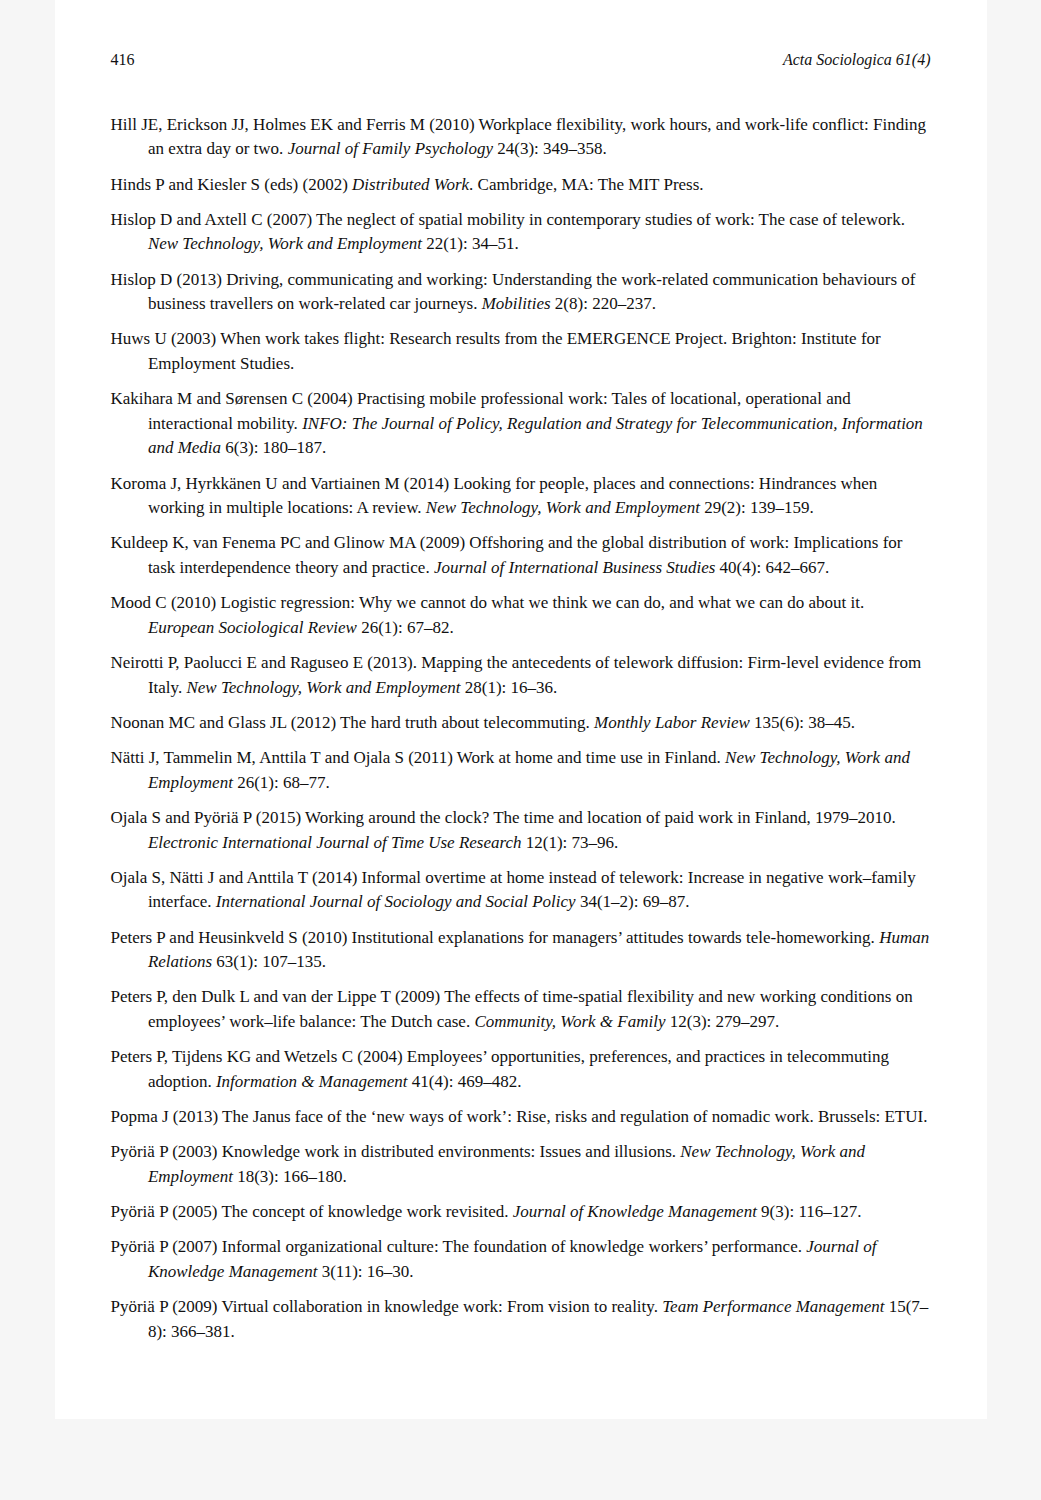416 Acta Sociologica 61(4)
Hill JE, Erickson JJ, Holmes EK and Ferris M (2010) Workplace flexibility, work hours, and work-life conflict: Finding an extra day or two. Journal of Family Psychology 24(3): 349–358.
Hinds P and Kiesler S (eds) (2002) Distributed Work. Cambridge, MA: The MIT Press.
Hislop D and Axtell C (2007) The neglect of spatial mobility in contemporary studies of work: The case of telework. New Technology, Work and Employment 22(1): 34–51.
Hislop D (2013) Driving, communicating and working: Understanding the work-related communication behaviours of business travellers on work-related car journeys. Mobilities 2(8): 220–237.
Huws U (2003) When work takes flight: Research results from the EMERGENCE Project. Brighton: Institute for Employment Studies.
Kakihara M and Sørensen C (2004) Practising mobile professional work: Tales of locational, operational and interactional mobility. INFO: The Journal of Policy, Regulation and Strategy for Telecommunication, Information and Media 6(3): 180–187.
Koroma J, Hyrkkänen U and Vartiainen M (2014) Looking for people, places and connections: Hindrances when working in multiple locations: A review. New Technology, Work and Employment 29(2): 139–159.
Kuldeep K, van Fenema PC and Glinow MA (2009) Offshoring and the global distribution of work: Implications for task interdependence theory and practice. Journal of International Business Studies 40(4): 642–667.
Mood C (2010) Logistic regression: Why we cannot do what we think we can do, and what we can do about it. European Sociological Review 26(1): 67–82.
Neirotti P, Paolucci E and Raguseo E (2013). Mapping the antecedents of telework diffusion: Firm-level evidence from Italy. New Technology, Work and Employment 28(1): 16–36.
Noonan MC and Glass JL (2012) The hard truth about telecommuting. Monthly Labor Review 135(6): 38–45.
Nätti J, Tammelin M, Anttila T and Ojala S (2011) Work at home and time use in Finland. New Technology, Work and Employment 26(1): 68–77.
Ojala S and Pyöriä P (2015) Working around the clock? The time and location of paid work in Finland, 1979–2010. Electronic International Journal of Time Use Research 12(1): 73–96.
Ojala S, Nätti J and Anttila T (2014) Informal overtime at home instead of telework: Increase in negative work–family interface. International Journal of Sociology and Social Policy 34(1–2): 69–87.
Peters P and Heusinkveld S (2010) Institutional explanations for managers’ attitudes towards tele-homeworking. Human Relations 63(1): 107–135.
Peters P, den Dulk L and van der Lippe T (2009) The effects of time-spatial flexibility and new working conditions on employees’ work–life balance: The Dutch case. Community, Work & Family 12(3): 279–297.
Peters P, Tijdens KG and Wetzels C (2004) Employees’ opportunities, preferences, and practices in telecommuting adoption. Information & Management 41(4): 469–482.
Popma J (2013) The Janus face of the ‘new ways of work’: Rise, risks and regulation of nomadic work. Brussels: ETUI.
Pyöriä P (2003) Knowledge work in distributed environments: Issues and illusions. New Technology, Work and Employment 18(3): 166–180.
Pyöriä P (2005) The concept of knowledge work revisited. Journal of Knowledge Management 9(3): 116–127.
Pyöriä P (2007) Informal organizational culture: The foundation of knowledge workers’ performance. Journal of Knowledge Management 3(11): 16–30.
Pyöriä P (2009) Virtual collaboration in knowledge work: From vision to reality. Team Performance Management 15(7–8): 366–381.